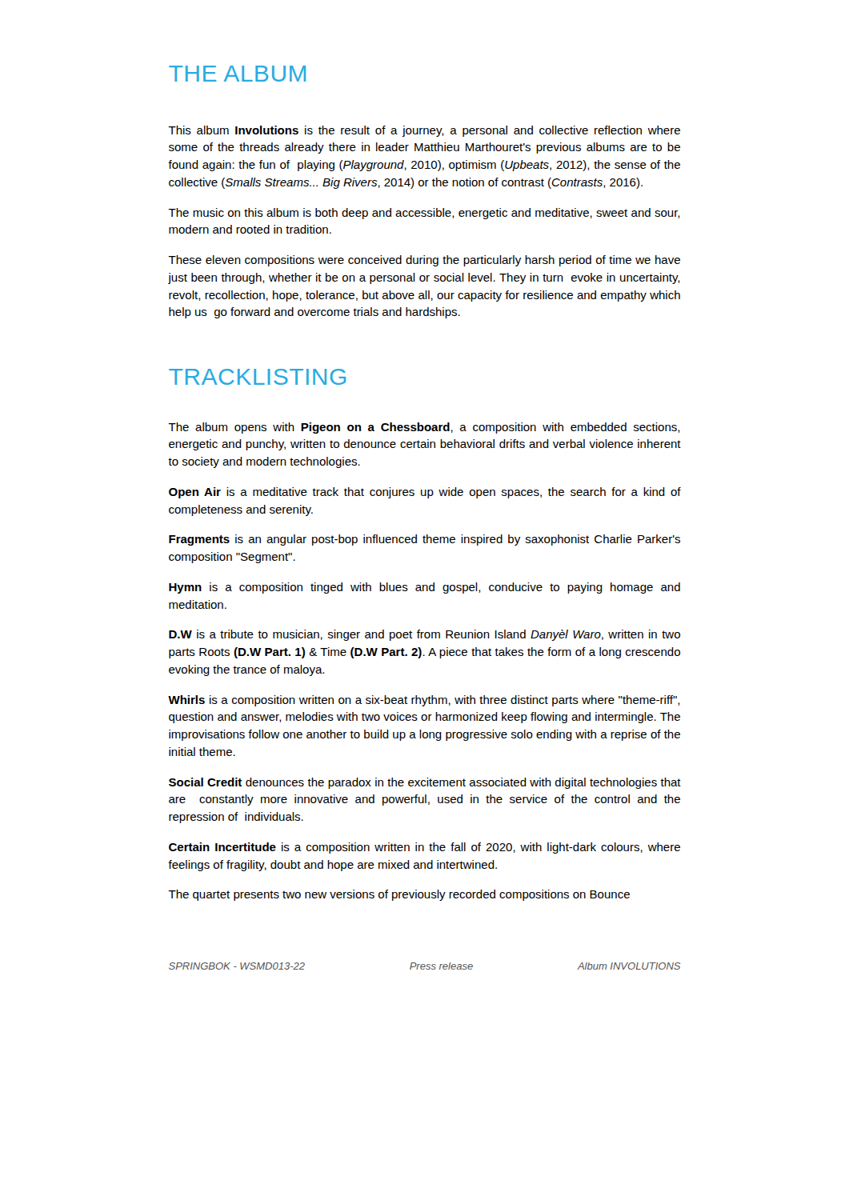THE ALBUM
This album Involutions is the result of a journey, a personal and collective reflection where some of the threads already there in leader Matthieu Marthouret's previous albums are to be found again: the fun of playing (Playground, 2010), optimism (Upbeats, 2012), the sense of the collective (Smalls Streams... Big Rivers, 2014) or the notion of contrast (Contrasts, 2016).
The music on this album is both deep and accessible, energetic and meditative, sweet and sour, modern and rooted in tradition.
These eleven compositions were conceived during the particularly harsh period of time we have just been through, whether it be on a personal or social level. They in turn evoke in uncertainty, revolt, recollection, hope, tolerance, but above all, our capacity for resilience and empathy which help us go forward and overcome trials and hardships.
TRACKLISTING
The album opens with Pigeon on a Chessboard, a composition with embedded sections, energetic and punchy, written to denounce certain behavioral drifts and verbal violence inherent to society and modern technologies.
Open Air is a meditative track that conjures up wide open spaces, the search for a kind of completeness and serenity.
Fragments is an angular post-bop influenced theme inspired by saxophonist Charlie Parker's composition "Segment".
Hymn is a composition tinged with blues and gospel, conducive to paying homage and meditation.
D.W is a tribute to musician, singer and poet from Reunion Island Danyèl Waro, written in two parts Roots (D.W Part. 1) & Time (D.W Part. 2). A piece that takes the form of a long crescendo evoking the trance of maloya.
Whirls is a composition written on a six-beat rhythm, with three distinct parts where "theme-riff", question and answer, melodies with two voices or harmonized keep flowing and intermingle. The improvisations follow one another to build up a long progressive solo ending with a reprise of the initial theme.
Social Credit denounces the paradox in the excitement associated with digital technologies that are constantly more innovative and powerful, used in the service of the control and the repression of individuals.
Certain Incertitude is a composition written in the fall of 2020, with light-dark colours, where feelings of fragility, doubt and hope are mixed and intertwined.
The quartet presents two new versions of previously recorded compositions on Bounce
SPRINGBOK - WSMD013-22 Press release Album INVOLUTIONS